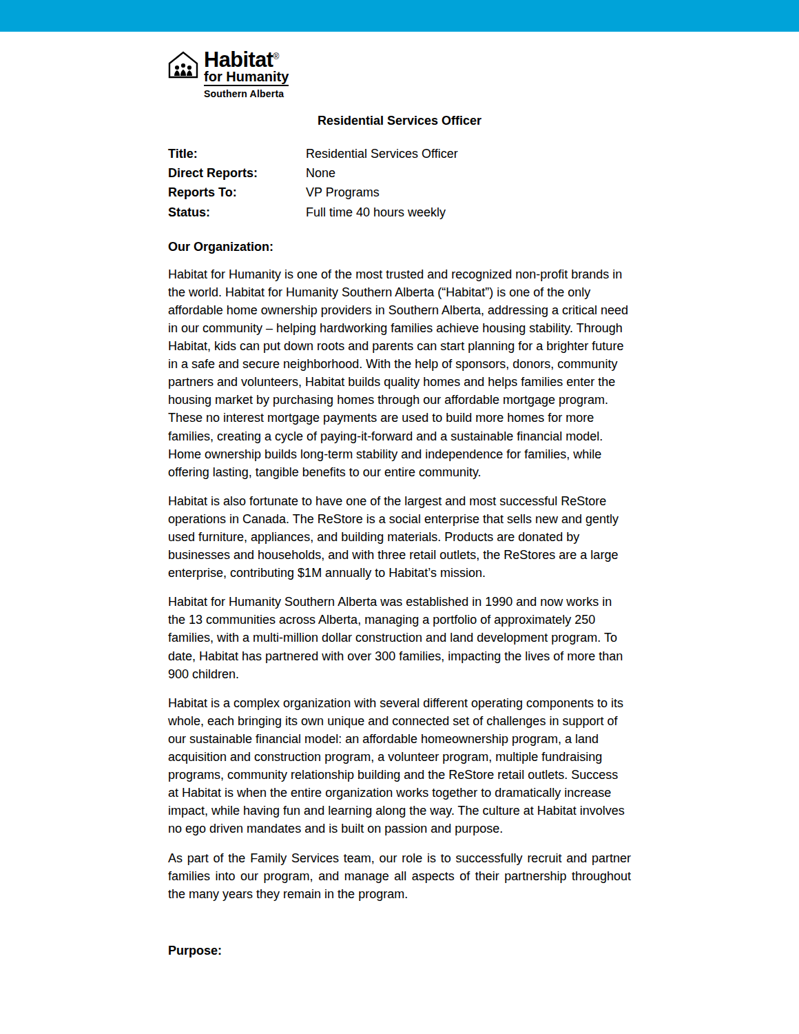Habitat®
for Humanity
Southern Alberta
Residential Services Officer
| Title: | Residential Services Officer |
| Direct Reports: | None |
| Reports To: | VP Programs |
| Status: | Full time 40 hours weekly |
Our Organization:
Habitat for Humanity is one of the most trusted and recognized non-profit brands in the world. Habitat for Humanity Southern Alberta (“Habitat”) is one of the only affordable home ownership providers in Southern Alberta, addressing a critical need in our community – helping hardworking families achieve housing stability. Through Habitat, kids can put down roots and parents can start planning for a brighter future in a safe and secure neighborhood. With the help of sponsors, donors, community partners and volunteers, Habitat builds quality homes and helps families enter the housing market by purchasing homes through our affordable mortgage program. These no interest mortgage payments are used to build more homes for more families, creating a cycle of paying-it-forward and a sustainable financial model. Home ownership builds long-term stability and independence for families, while offering lasting, tangible benefits to our entire community.
Habitat is also fortunate to have one of the largest and most successful ReStore operations in Canada. The ReStore is a social enterprise that sells new and gently used furniture, appliances, and building materials. Products are donated by businesses and households, and with three retail outlets, the ReStores are a large enterprise, contributing $1M annually to Habitat’s mission.
Habitat for Humanity Southern Alberta was established in 1990 and now works in the 13 communities across Alberta, managing a portfolio of approximately 250 families, with a multi-million dollar construction and land development program. To date, Habitat has partnered with over 300 families, impacting the lives of more than 900 children.
Habitat is a complex organization with several different operating components to its whole, each bringing its own unique and connected set of challenges in support of our sustainable financial model: an affordable homeownership program, a land acquisition and construction program, a volunteer program, multiple fundraising programs, community relationship building and the ReStore retail outlets. Success at Habitat is when the entire organization works together to dramatically increase impact, while having fun and learning along the way. The culture at Habitat involves no ego driven mandates and is built on passion and purpose.
As part of the Family Services team, our role is to successfully recruit and partner families into our program, and manage all aspects of their partnership throughout the many years they remain in the program.
Purpose: